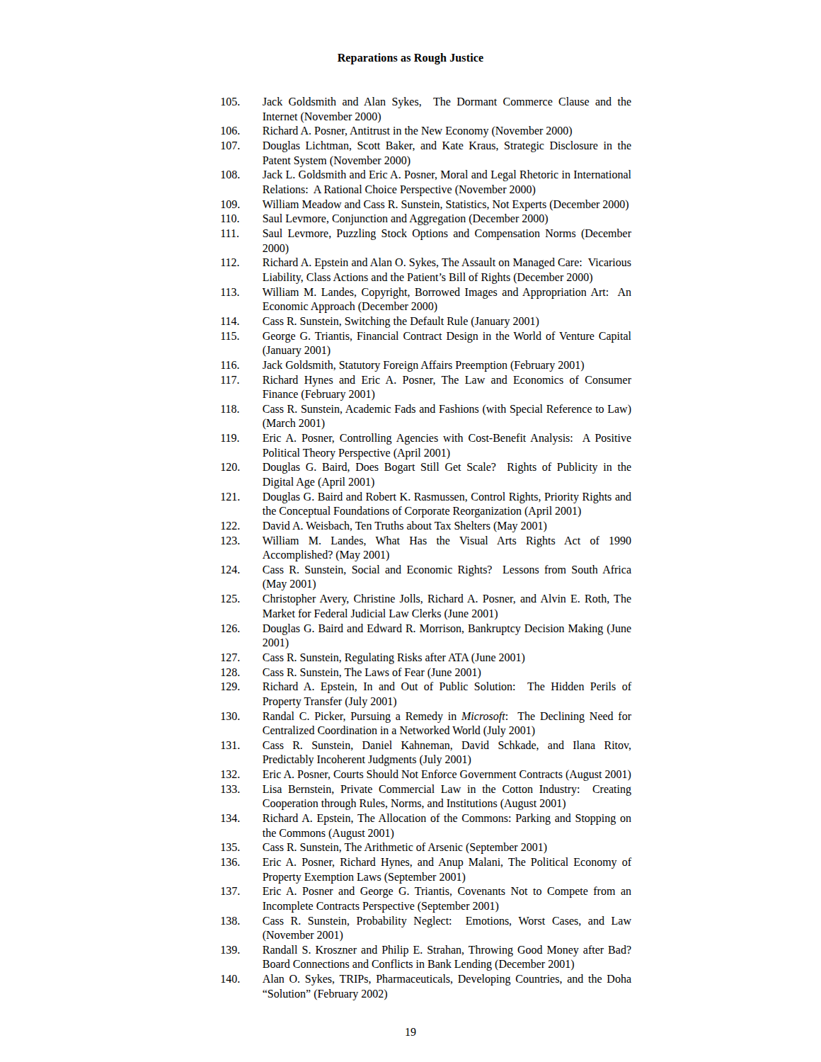Reparations as Rough Justice
105. Jack Goldsmith and Alan Sykes, The Dormant Commerce Clause and the Internet (November 2000)
106. Richard A. Posner, Antitrust in the New Economy (November 2000)
107. Douglas Lichtman, Scott Baker, and Kate Kraus, Strategic Disclosure in the Patent System (November 2000)
108. Jack L. Goldsmith and Eric A. Posner, Moral and Legal Rhetoric in International Relations: A Rational Choice Perspective (November 2000)
109. William Meadow and Cass R. Sunstein, Statistics, Not Experts (December 2000)
110. Saul Levmore, Conjunction and Aggregation (December 2000)
111. Saul Levmore, Puzzling Stock Options and Compensation Norms (December 2000)
112. Richard A. Epstein and Alan O. Sykes, The Assault on Managed Care: Vicarious Liability, Class Actions and the Patient’s Bill of Rights (December 2000)
113. William M. Landes, Copyright, Borrowed Images and Appropriation Art: An Economic Approach (December 2000)
114. Cass R. Sunstein, Switching the Default Rule (January 2001)
115. George G. Triantis, Financial Contract Design in the World of Venture Capital (January 2001)
116. Jack Goldsmith, Statutory Foreign Affairs Preemption (February 2001)
117. Richard Hynes and Eric A. Posner, The Law and Economics of Consumer Finance (February 2001)
118. Cass R. Sunstein, Academic Fads and Fashions (with Special Reference to Law) (March 2001)
119. Eric A. Posner, Controlling Agencies with Cost-Benefit Analysis: A Positive Political Theory Perspective (April 2001)
120. Douglas G. Baird, Does Bogart Still Get Scale? Rights of Publicity in the Digital Age (April 2001)
121. Douglas G. Baird and Robert K. Rasmussen, Control Rights, Priority Rights and the Conceptual Foundations of Corporate Reorganization (April 2001)
122. David A. Weisbach, Ten Truths about Tax Shelters (May 2001)
123. William M. Landes, What Has the Visual Arts Rights Act of 1990 Accomplished? (May 2001)
124. Cass R. Sunstein, Social and Economic Rights? Lessons from South Africa (May 2001)
125. Christopher Avery, Christine Jolls, Richard A. Posner, and Alvin E. Roth, The Market for Federal Judicial Law Clerks (June 2001)
126. Douglas G. Baird and Edward R. Morrison, Bankruptcy Decision Making (June 2001)
127. Cass R. Sunstein, Regulating Risks after ATA (June 2001)
128. Cass R. Sunstein, The Laws of Fear (June 2001)
129. Richard A. Epstein, In and Out of Public Solution: The Hidden Perils of Property Transfer (July 2001)
130. Randal C. Picker, Pursuing a Remedy in Microsoft: The Declining Need for Centralized Coordination in a Networked World (July 2001)
131. Cass R. Sunstein, Daniel Kahneman, David Schkade, and Ilana Ritov, Predictably Incoherent Judgments (July 2001)
132. Eric A. Posner, Courts Should Not Enforce Government Contracts (August 2001)
133. Lisa Bernstein, Private Commercial Law in the Cotton Industry: Creating Cooperation through Rules, Norms, and Institutions (August 2001)
134. Richard A. Epstein, The Allocation of the Commons: Parking and Stopping on the Commons (August 2001)
135. Cass R. Sunstein, The Arithmetic of Arsenic (September 2001)
136. Eric A. Posner, Richard Hynes, and Anup Malani, The Political Economy of Property Exemption Laws (September 2001)
137. Eric A. Posner and George G. Triantis, Covenants Not to Compete from an Incomplete Contracts Perspective (September 2001)
138. Cass R. Sunstein, Probability Neglect: Emotions, Worst Cases, and Law (November 2001)
139. Randall S. Kroszner and Philip E. Strahan, Throwing Good Money after Bad? Board Connections and Conflicts in Bank Lending (December 2001)
140. Alan O. Sykes, TRIPs, Pharmaceuticals, Developing Countries, and the Doha “Solution” (February 2002)
19